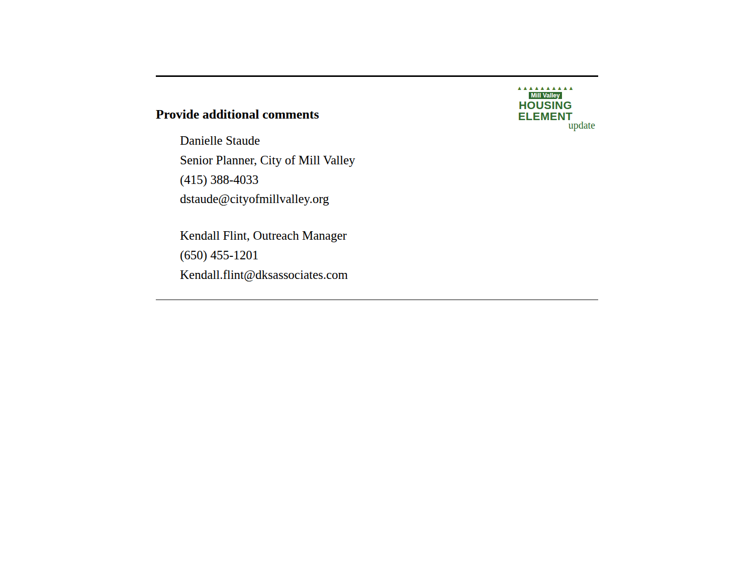▲▲▲▲▲▲▲▲▲▲
Mill Valley
HOUSING ELEMENT
update
Provide additional comments
Danielle Staude
Senior Planner, City of Mill Valley
(415) 388-4033
dstaude@cityofmillvalley.org
Kendall Flint, Outreach Manager
(650) 455-1201
Kendall.flint@dksassociates.com